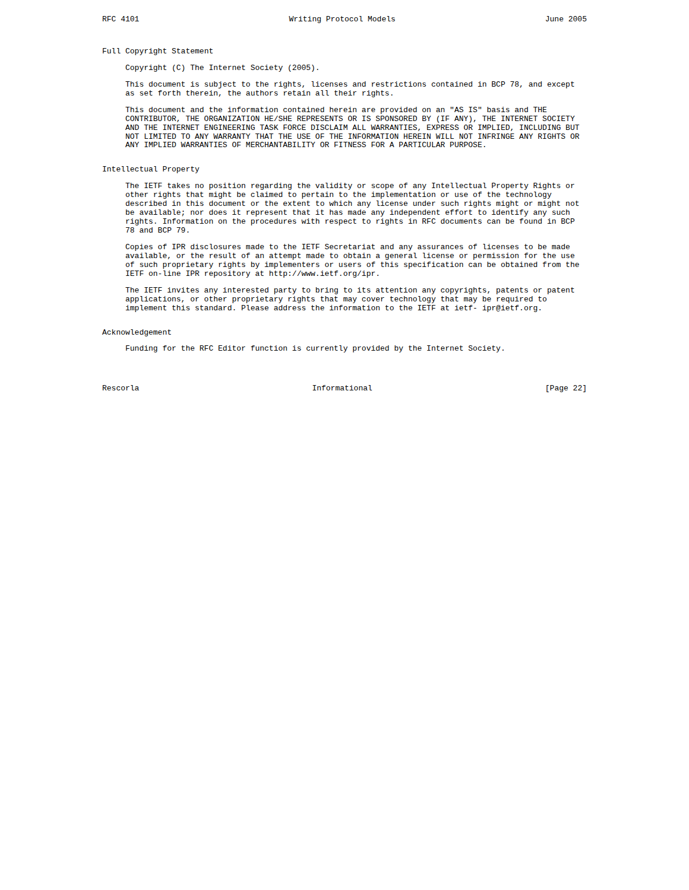RFC 4101 Writing Protocol Models June 2005
Full Copyright Statement
Copyright (C) The Internet Society (2005).
This document is subject to the rights, licenses and restrictions contained in BCP 78, and except as set forth therein, the authors retain all their rights.
This document and the information contained herein are provided on an "AS IS" basis and THE CONTRIBUTOR, THE ORGANIZATION HE/SHE REPRESENTS OR IS SPONSORED BY (IF ANY), THE INTERNET SOCIETY AND THE INTERNET ENGINEERING TASK FORCE DISCLAIM ALL WARRANTIES, EXPRESS OR IMPLIED, INCLUDING BUT NOT LIMITED TO ANY WARRANTY THAT THE USE OF THE INFORMATION HEREIN WILL NOT INFRINGE ANY RIGHTS OR ANY IMPLIED WARRANTIES OF MERCHANTABILITY OR FITNESS FOR A PARTICULAR PURPOSE.
Intellectual Property
The IETF takes no position regarding the validity or scope of any Intellectual Property Rights or other rights that might be claimed to pertain to the implementation or use of the technology described in this document or the extent to which any license under such rights might or might not be available; nor does it represent that it has made any independent effort to identify any such rights. Information on the procedures with respect to rights in RFC documents can be found in BCP 78 and BCP 79.
Copies of IPR disclosures made to the IETF Secretariat and any assurances of licenses to be made available, or the result of an attempt made to obtain a general license or permission for the use of such proprietary rights by implementers or users of this specification can be obtained from the IETF on-line IPR repository at http://www.ietf.org/ipr.
The IETF invites any interested party to bring to its attention any copyrights, patents or patent applications, or other proprietary rights that may cover technology that may be required to implement this standard. Please address the information to the IETF at ietf- ipr@ietf.org.
Acknowledgement
Funding for the RFC Editor function is currently provided by the Internet Society.
Rescorla Informational [Page 22]